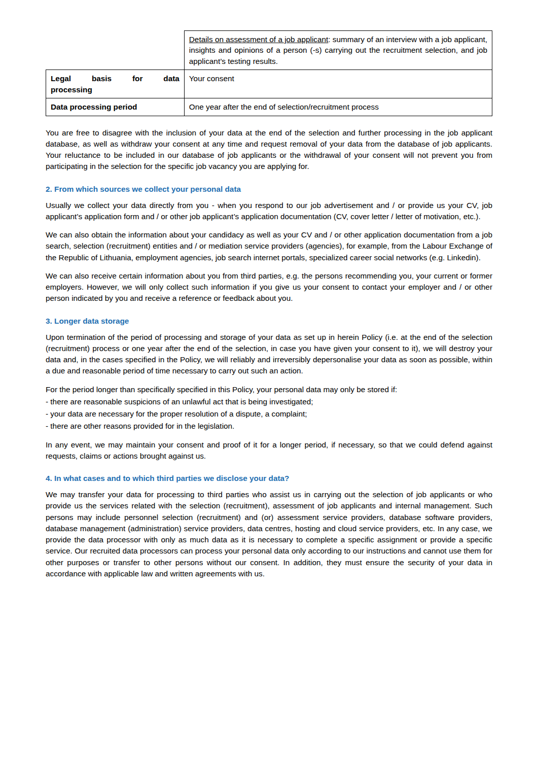| | Details on assessment of a job applicant : summary of an interview with a job applicant, insights and opinions of a person (-s) carrying out the recruitment selection, and job applicant’s testing results. |
| Legal basis for data processing | Your consent |
| Data processing period | One year after the end of selection/recruitment process |
You are free to disagree with the inclusion of your data at the end of the selection and further processing in the job applicant database, as well as withdraw your consent at any time and request removal of your data from the database of job applicants. Your reluctance to be included in our database of job applicants or the withdrawal of your consent will not prevent you from participating in the selection for the specific job vacancy you are applying for.
2. From which sources we collect your personal data
Usually we collect your data directly from you - when you respond to our job advertisement and / or provide us your CV, job applicant’s application form and / or other job applicant’s application documentation (CV, cover letter / letter of motivation, etc.).
We can also obtain the information about your candidacy as well as your CV and / or other application documentation from a job search, selection (recruitment) entities and / or mediation service providers (agencies), for example, from the Labour Exchange of the Republic of Lithuania, employment agencies, job search internet portals, specialized career social networks (e.g. Linkedin).
We can also receive certain information about you from third parties, e.g. the persons recommending you, your current or former employers. However, we will only collect such information if you give us your consent to contact your employer and / or other person indicated by you and receive a reference or feedback about you.
3. Longer data storage
Upon termination of the period of processing and storage of your data as set up in herein Policy (i.e. at the end of the selection (recruitment) process or one year after the end of the selection, in case you have given your consent to it), we will destroy your data and, in the cases specified in the Policy, we will reliably and irreversibly depersonalise your data as soon as possible, within a due and reasonable period of time necessary to carry out such an action.
For the period longer than specifically specified in this Policy, your personal data may only be stored if:
- there are reasonable suspicions of an unlawful act that is being investigated;
- your data are necessary for the proper resolution of a dispute, a complaint;
- there are other reasons provided for in the legislation.
In any event, we may maintain your consent and proof of it for a longer period, if necessary, so that we could defend against requests, claims or actions brought against us.
4. In what cases and to which third parties we disclose your data?
We may transfer your data for processing to third parties who assist us in carrying out the selection of job applicants or who provide us the services related with the selection (recruitment), assessment of job applicants and internal management. Such persons may include personnel selection (recruitment) and (or) assessment service providers, database software providers, database management (administration) service providers, data centres, hosting and cloud service providers, etc. In any case, we provide the data processor with only as much data as it is necessary to complete a specific assignment or provide a specific service. Our recruited data processors can process your personal data only according to our instructions and cannot use them for other purposes or transfer to other persons without our consent. In addition, they must ensure the security of your data in accordance with applicable law and written agreements with us.